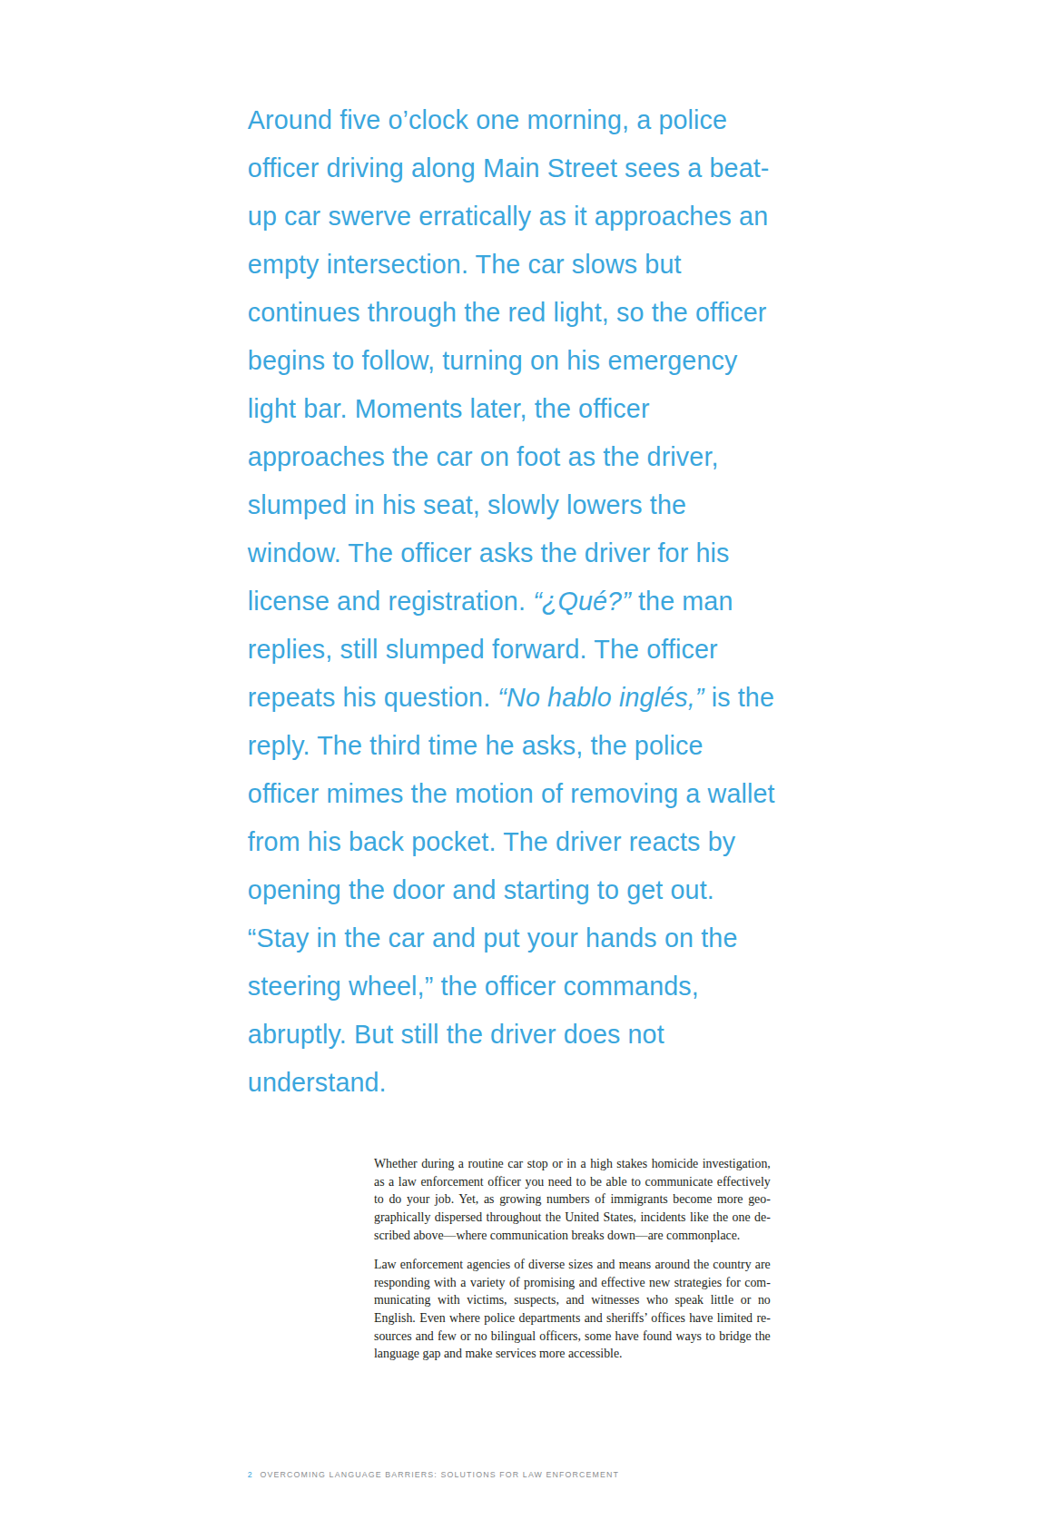Around five o’clock one morning, a police officer driving along Main Street sees a beat-up car swerve erratically as it approaches an empty intersection. The car slows but continues through the red light, so the officer begins to follow, turning on his emergency light bar. Moments later, the officer approaches the car on foot as the driver, slumped in his seat, slowly lowers the window. The officer asks the driver for his license and registration. “¿Qué?” the man replies, still slumped forward. The officer repeats his question. “No hablo inglés,” is the reply. The third time he asks, the police officer mimes the motion of removing a wallet from his back pocket. The driver reacts by opening the door and starting to get out. “Stay in the car and put your hands on the steering wheel,” the officer commands, abruptly. But still the driver does not understand.
Whether during a routine car stop or in a high stakes homicide investigation, as a law enforcement officer you need to be able to communicate effectively to do your job. Yet, as growing numbers of immigrants become more geographically dispersed throughout the United States, incidents like the one described above—where communication breaks down—are commonplace.
Law enforcement agencies of diverse sizes and means around the country are responding with a variety of promising and effective new strategies for communicating with victims, suspects, and witnesses who speak little or no English. Even where police departments and sheriffs’ offices have limited resources and few or no bilingual officers, some have found ways to bridge the language gap and make services more accessible.
2 Overcoming Language Barriers: Solutions for Law Enforcement